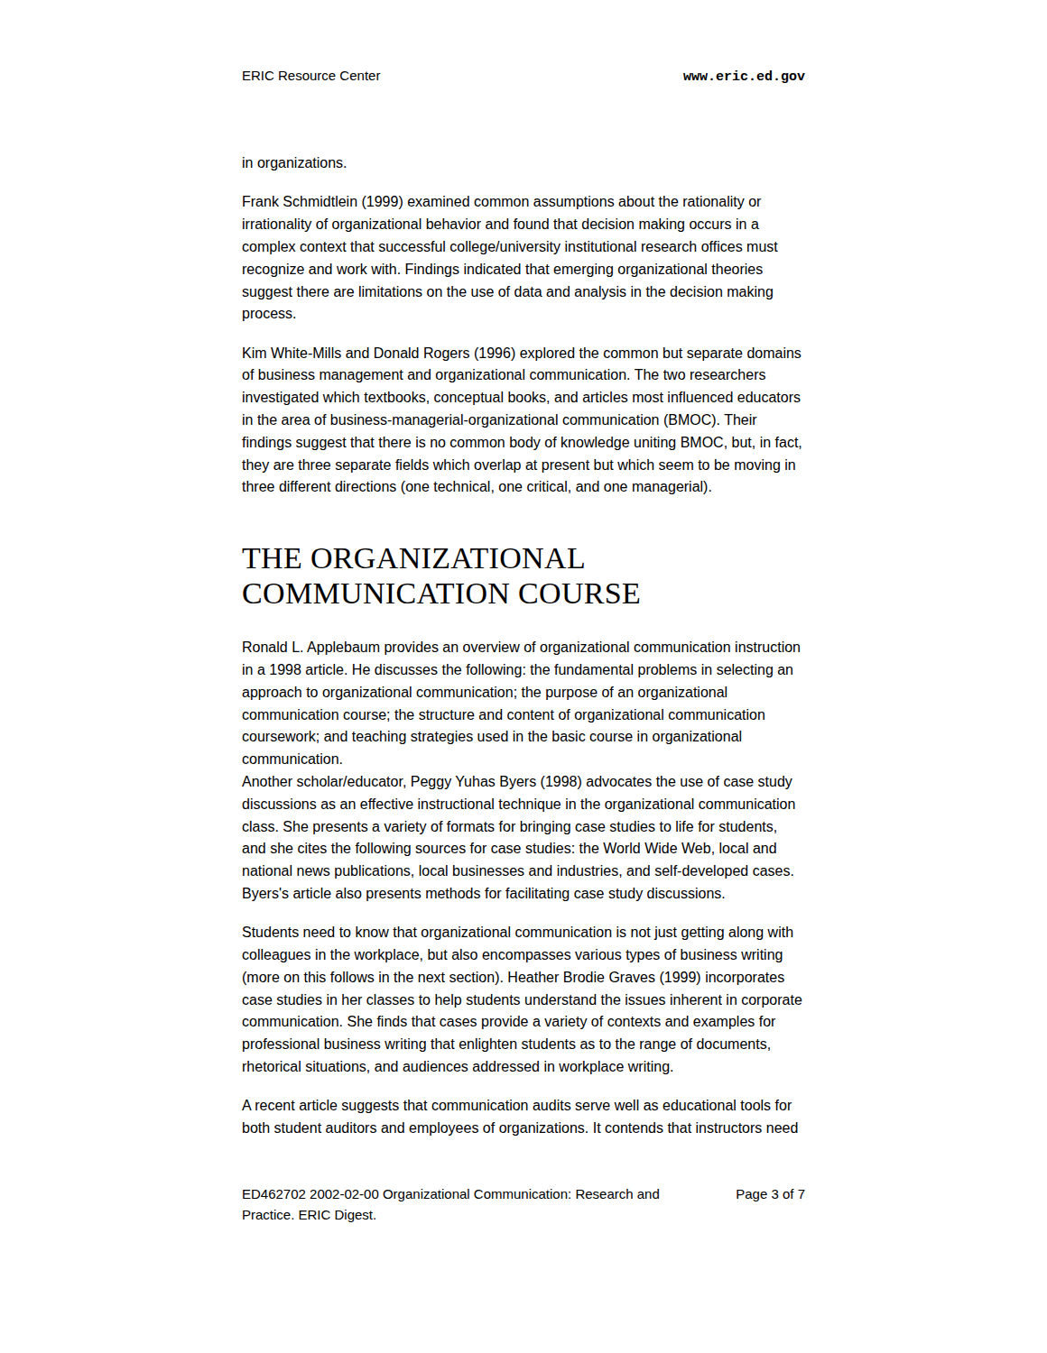ERIC Resource Center
www.eric.ed.gov
in organizations.
Frank Schmidtlein (1999) examined common assumptions about the rationality or irrationality of organizational behavior and found that decision making occurs in a complex context that successful college/university institutional research offices must recognize and work with. Findings indicated that emerging organizational theories suggest there are limitations on the use of data and analysis in the decision making process.
Kim White-Mills and Donald Rogers (1996) explored the common but separate domains of business management and organizational communication. The two researchers investigated which textbooks, conceptual books, and articles most influenced educators in the area of business-managerial-organizational communication (BMOC). Their findings suggest that there is no common body of knowledge uniting BMOC, but, in fact, they are three separate fields which overlap at present but which seem to be moving in three different directions (one technical, one critical, and one managerial).
THE ORGANIZATIONAL COMMUNICATION COURSE
Ronald L. Applebaum provides an overview of organizational communication instruction in a 1998 article. He discusses the following: the fundamental problems in selecting an approach to organizational communication; the purpose of an organizational communication course; the structure and content of organizational communication coursework; and teaching strategies used in the basic course in organizational communication.
Another scholar/educator, Peggy Yuhas Byers (1998) advocates the use of case study discussions as an effective instructional technique in the organizational communication class. She presents a variety of formats for bringing case studies to life for students, and she cites the following sources for case studies: the World Wide Web, local and national news publications, local businesses and industries, and self-developed cases. Byers's article also presents methods for facilitating case study discussions.
Students need to know that organizational communication is not just getting along with colleagues in the workplace, but also encompasses various types of business writing (more on this follows in the next section). Heather Brodie Graves (1999) incorporates case studies in her classes to help students understand the issues inherent in corporate communication. She finds that cases provide a variety of contexts and examples for professional business writing that enlighten students as to the range of documents, rhetorical situations, and audiences addressed in workplace writing.
A recent article suggests that communication audits serve well as educational tools for both student auditors and employees of organizations. It contends that instructors need
ED462702 2002-02-00 Organizational Communication: Research and Practice. ERIC Digest.
Page 3 of 7